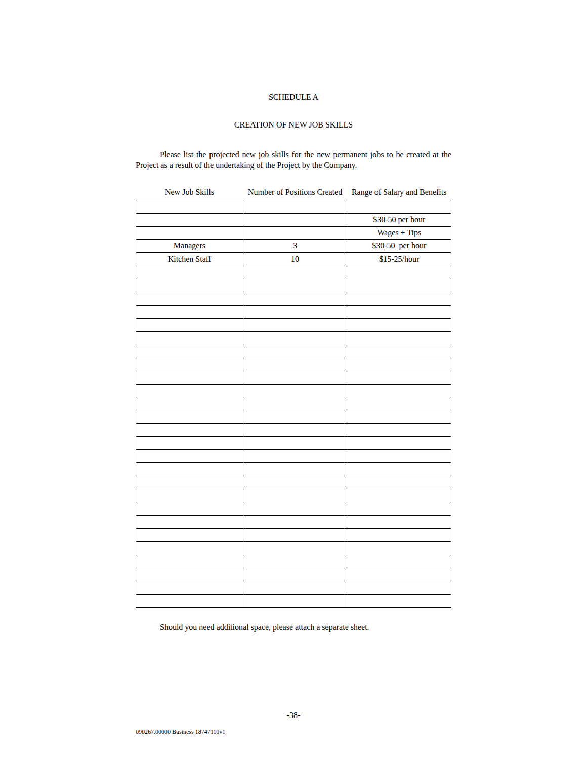SCHEDULE A
CREATION OF NEW JOB SKILLS
Please list the projected new job skills for the new permanent jobs to be created at the Project as a result of the undertaking of the Project by the Company.
| New Job Skills | Number of Positions Created | Range of Salary and Benefits |
| --- | --- | --- |
| | | $30-50 per hour |
| | | Wages + Tips |
| Managers | 3 | $30-50 per hour |
| Kitchen Staff | 10 | $15-25/hour |
Should you need additional space, please attach a separate sheet.
-38-
090267.00000 Business 18747110v1